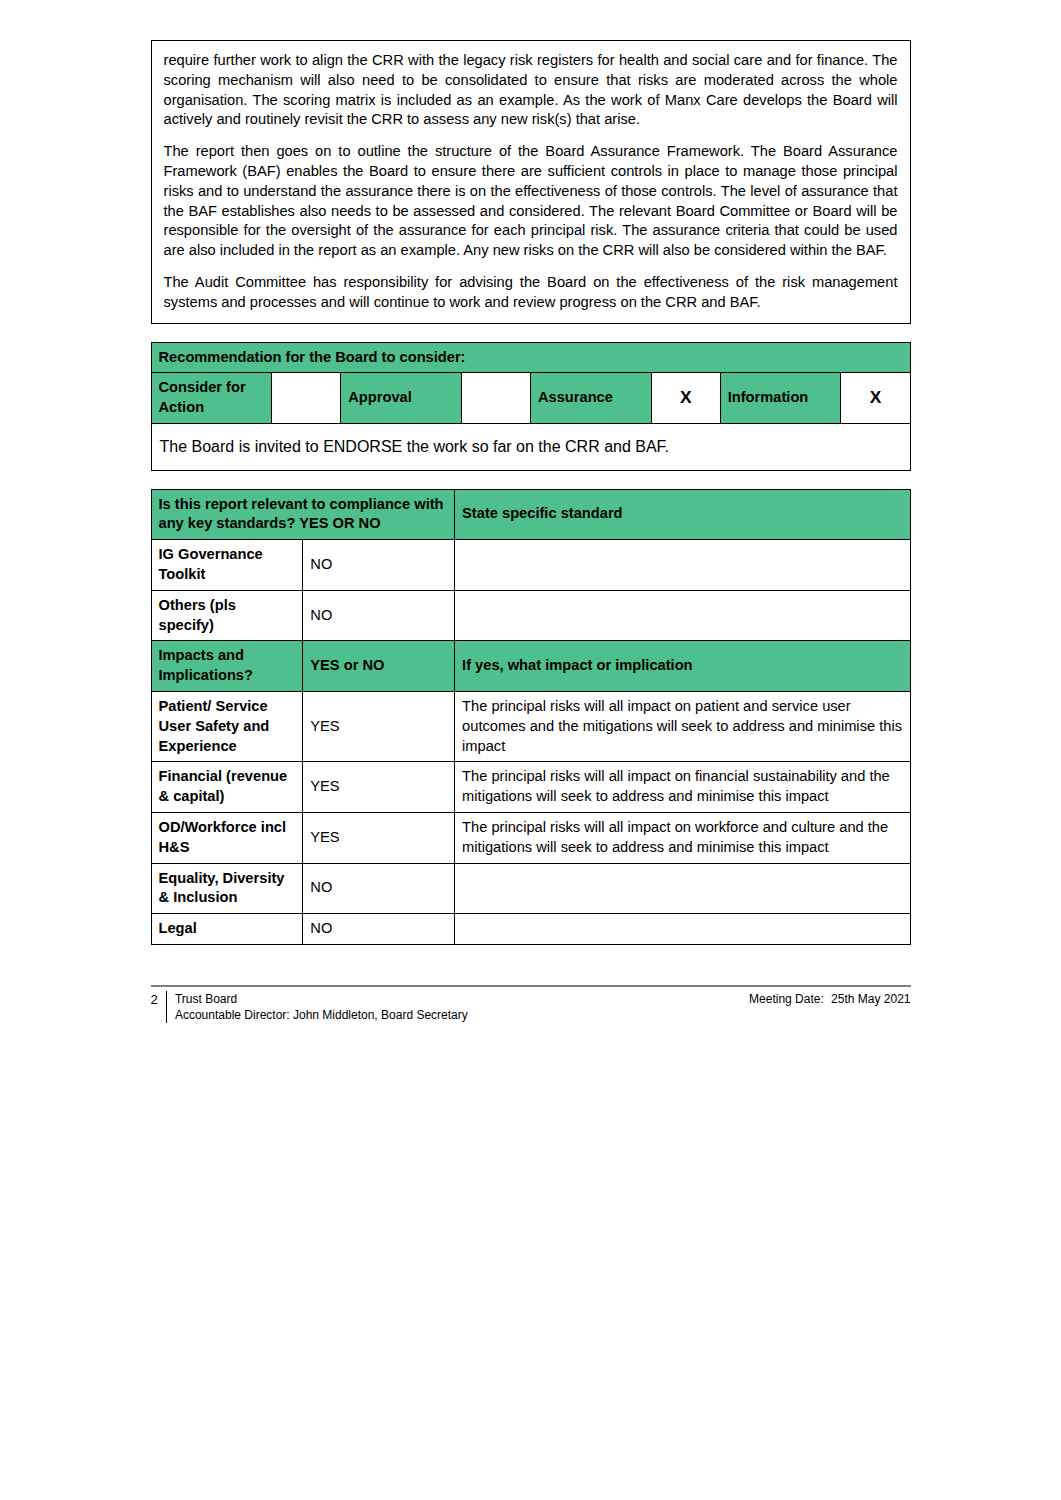require further work to align the CRR with the legacy risk registers for health and social care and for finance. The scoring mechanism will also need to be consolidated to ensure that risks are moderated across the whole organisation. The scoring matrix is included as an example. As the work of Manx Care develops the Board will actively and routinely revisit the CRR to assess any new risk(s) that arise.
The report then goes on to outline the structure of the Board Assurance Framework. The Board Assurance Framework (BAF) enables the Board to ensure there are sufficient controls in place to manage those principal risks and to understand the assurance there is on the effectiveness of those controls. The level of assurance that the BAF establishes also needs to be assessed and considered. The relevant Board Committee or Board will be responsible for the oversight of the assurance for each principal risk. The assurance criteria that could be used are also included in the report as an example. Any new risks on the CRR will also be considered within the BAF.
The Audit Committee has responsibility for advising the Board on the effectiveness of the risk management systems and processes and will continue to work and review progress on the CRR and BAF.
| Recommendation for the Board to consider: |
| Consider for Action | | Approval | | Assurance | X | Information | X |
| The Board is invited to ENDORSE the work so far on the CRR and BAF. |
| Is this report relevant to compliance with any key standards? YES OR NO | State specific standard |
| IG Governance Toolkit | NO | |
| Others (pls specify) | NO | |
| Impacts and Implications? | YES or NO | If yes, what impact or implication |
| Patient/ Service User Safety and Experience | YES | The principal risks will all impact on patient and service user outcomes and the mitigations will seek to address and minimise this impact |
| Financial (revenue & capital) | YES | The principal risks will all impact on financial sustainability and the mitigations will seek to address and minimise this impact |
| OD/Workforce incl H&S | YES | The principal risks will all impact on workforce and culture and the mitigations will seek to address and minimise this impact |
| Equality, Diversity & Inclusion | NO | |
| Legal | NO | |
2 Trust Board
Accountable Director: John Middleton, Board Secretary
Meeting Date: 25th May 2021